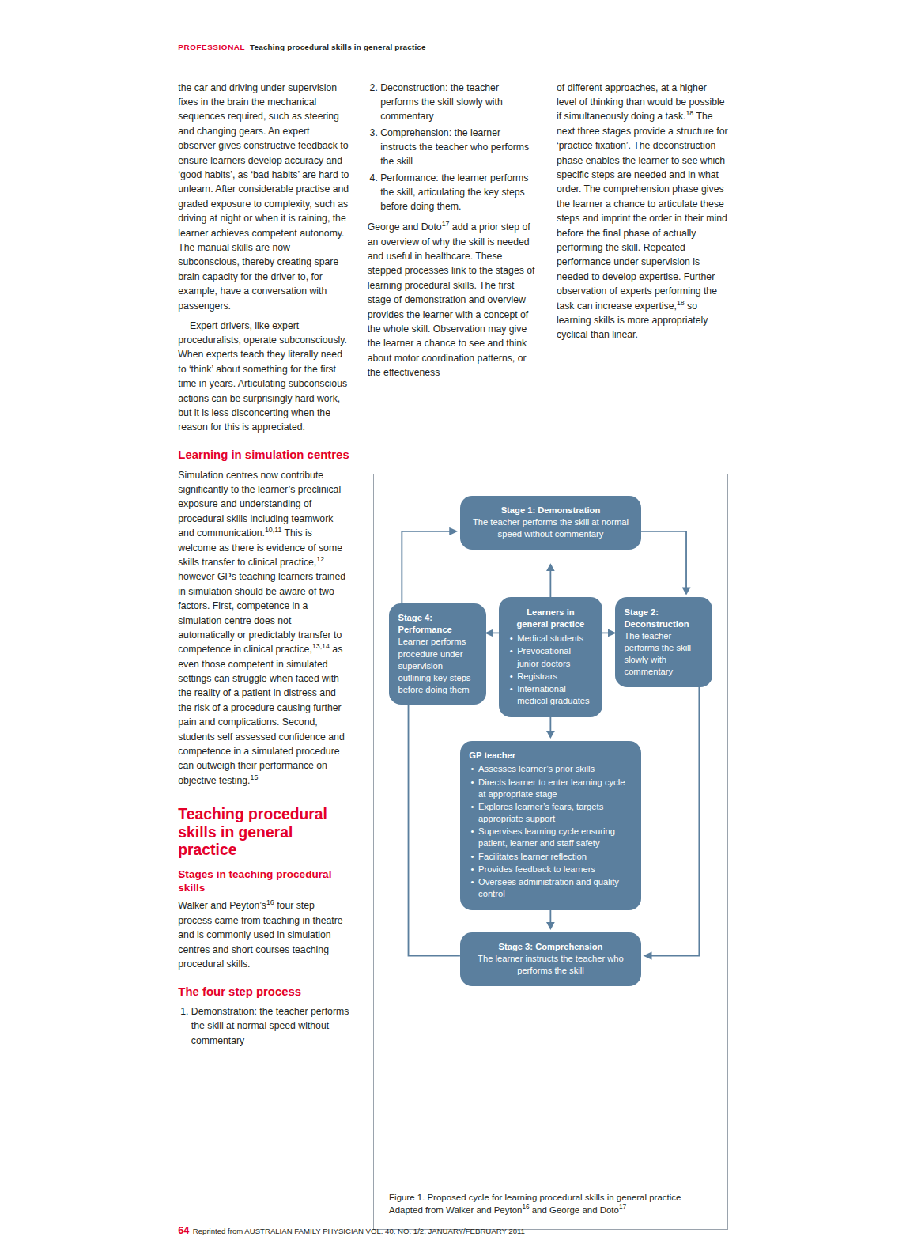PROFESSIONAL Teaching procedural skills in general practice
the car and driving under supervision fixes in the brain the mechanical sequences required, such as steering and changing gears. An expert observer gives constructive feedback to ensure learners develop accuracy and ‘good habits’, as ‘bad habits’ are hard to unlearn. After considerable practise and graded exposure to complexity, such as driving at night or when it is raining, the learner achieves competent autonomy. The manual skills are now subconscious, thereby creating spare brain capacity for the driver to, for example, have a conversation with passengers.
Expert drivers, like expert proceduralists, operate subconsciously. When experts teach they literally need to ‘think’ about something for the first time in years. Articulating subconscious actions can be surprisingly hard work, but it is less disconcerting when the reason for this is appreciated.
Learning in simulation centres
Simulation centres now contribute significantly to the learner’s preclinical exposure and understanding of procedural skills including teamwork and communication.10,11 This is welcome as there is evidence of some skills transfer to clinical practice,12 however GPs teaching learners trained in simulation should be aware of two factors. First, competence in a simulation centre does not automatically or predictably transfer to competence in clinical practice,13,14 as even those competent in simulated settings can struggle when faced with the reality of a patient in distress and the risk of a procedure causing further pain and complications. Second, students self assessed confidence and competence in a simulated procedure can outweigh their performance on objective testing.15
Teaching procedural skills in general practice
Stages in teaching procedural skills
Walker and Peyton’s16 four step process came from teaching in theatre and is commonly used in simulation centres and short courses teaching procedural skills.
The four step process
Demonstration: the teacher performs the skill at normal speed without commentary
Deconstruction: the teacher performs the skill slowly with commentary
Comprehension: the learner instructs the teacher who performs the skill
Performance: the learner performs the skill, articulating the key steps before doing them.
George and Doto17 add a prior step of an overview of why the skill is needed and useful in healthcare. These stepped processes link to the stages of learning procedural skills. The first stage of demonstration and overview provides the learner with a concept of the whole skill. Observation may give the learner a chance to see and think about motor coordination patterns, or the effectiveness
of different approaches, at a higher level of thinking than would be possible if simultaneously doing a task.18 The next three stages provide a structure for ‘practice fixation’. The deconstruction phase enables the learner to see which specific steps are needed and in what order. The comprehension phase gives the learner a chance to articulate these steps and imprint the order in their mind before the final phase of actually performing the skill. Repeated performance under supervision is needed to develop expertise. Further observation of experts performing the task can increase expertise,18 so learning skills is more appropriately cyclical than linear.
Stage 1: Demonstration
The teacher performs the skill at normal speed without commentary
Stage 4:
Performance
Learner performs procedure under supervision outlining key steps before doing them
Learners in
general practice
Medical students
Prevocational junior doctors
Registrars
International medical graduates
Stage 2:
Deconstruction
The teacher performs the skill slowly with commentary
GP teacher
Assesses learner’s prior skills
Directs learner to enter learning cycle at appropriate stage
Explores learner’s fears, targets appropriate support
Supervises learning cycle ensuring patient, learner and staff safety
Facilitates learner reflection
Provides feedback to learners
Oversees administration and quality control
Stage 3: Comprehension
The learner instructs the teacher who performs the skill
Figure 1. Proposed cycle for learning procedural skills in general practice
Adapted from Walker and Peyton16 and George and Doto17
64 Reprinted from AUSTRALIAN FAMILY PHYSICIAN VOL. 40, NO. 1/2, JANUARY/FEBRUARY 2011